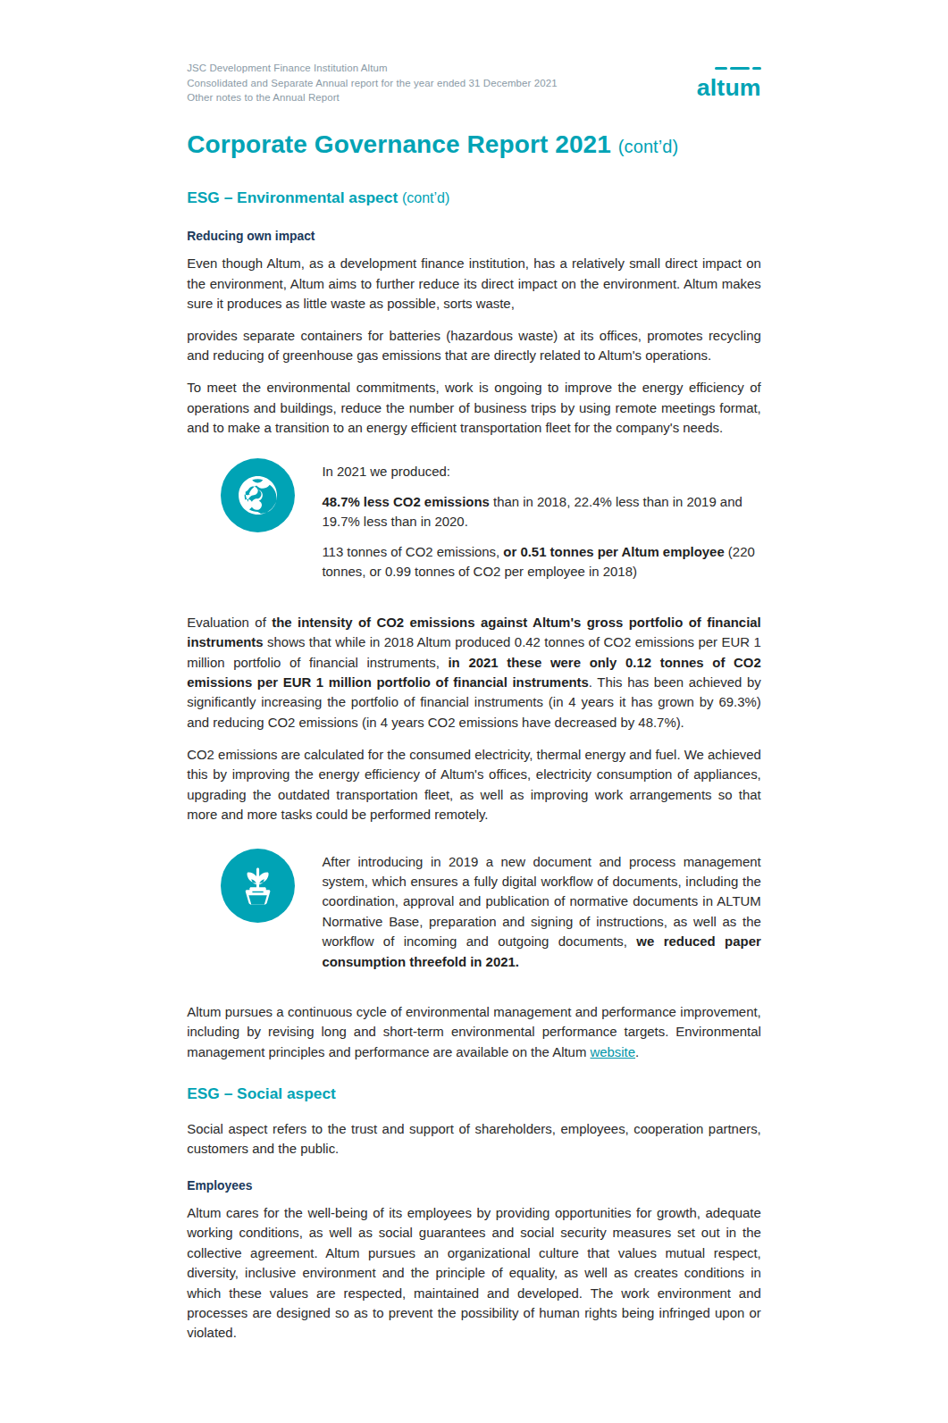JSC Development Finance Institution Altum
Consolidated and Separate Annual report for the year ended 31 December 2021
Other notes to the Annual Report
altum
Corporate Governance Report 2021 (cont’d)
ESG – Environmental aspect (cont’d)
Reducing own impact
Even though Altum, as a development finance institution, has a relatively small direct impact on the environment, Altum aims to further reduce its direct impact on the environment. Altum makes sure it produces as little waste as possible, sorts waste,
provides separate containers for batteries (hazardous waste) at its offices, promotes recycling and reducing of greenhouse gas emissions that are directly related to Altum's operations.
To meet the environmental commitments, work is ongoing to improve the energy efficiency of operations and buildings, reduce the number of business trips by using remote meetings format, and to make a transition to an energy efficient transportation fleet for the company's needs.
In 2021 we produced:
48.7% less CO2 emissions than in 2018, 22.4% less than in 2019 and 19.7% less than in 2020.
113 tonnes of CO2 emissions, or 0.51 tonnes per Altum employee (220 tonnes, or 0.99 tonnes of CO2 per employee in 2018)
Evaluation of the intensity of CO2 emissions against Altum's gross portfolio of financial instruments shows that while in 2018 Altum produced 0.42 tonnes of CO2 emissions per EUR 1 million portfolio of financial instruments, in 2021 these were only 0.12 tonnes of CO2 emissions per EUR 1 million portfolio of financial instruments. This has been achieved by significantly increasing the portfolio of financial instruments (in 4 years it has grown by 69.3%) and reducing CO2 emissions (in 4 years CO2 emissions have decreased by 48.7%).
CO2 emissions are calculated for the consumed electricity, thermal energy and fuel. We achieved this by improving the energy efficiency of Altum's offices, electricity consumption of appliances, upgrading the outdated transportation fleet, as well as improving work arrangements so that more and more tasks could be performed remotely.
After introducing in 2019 a new document and process management system, which ensures a fully digital workflow of documents, including the coordination, approval and publication of normative documents in ALTUM Normative Base, preparation and signing of instructions, as well as the workflow of incoming and outgoing documents, we reduced paper consumption threefold in 2021.
Altum pursues a continuous cycle of environmental management and performance improvement, including by revising long and short-term environmental performance targets. Environmental management principles and performance are available on the Altum website.
ESG – Social aspect
Social aspect refers to the trust and support of shareholders, employees, cooperation partners, customers and the public.
Employees
Altum cares for the well-being of its employees by providing opportunities for growth, adequate working conditions, as well as social guarantees and social security measures set out in the collective agreement. Altum pursues an organizational culture that values mutual respect, diversity, inclusive environment and the principle of equality, as well as creates conditions in which these values are respected, maintained and developed. The work environment and processes are designed so as to prevent the possibility of human rights being infringed upon or violated.